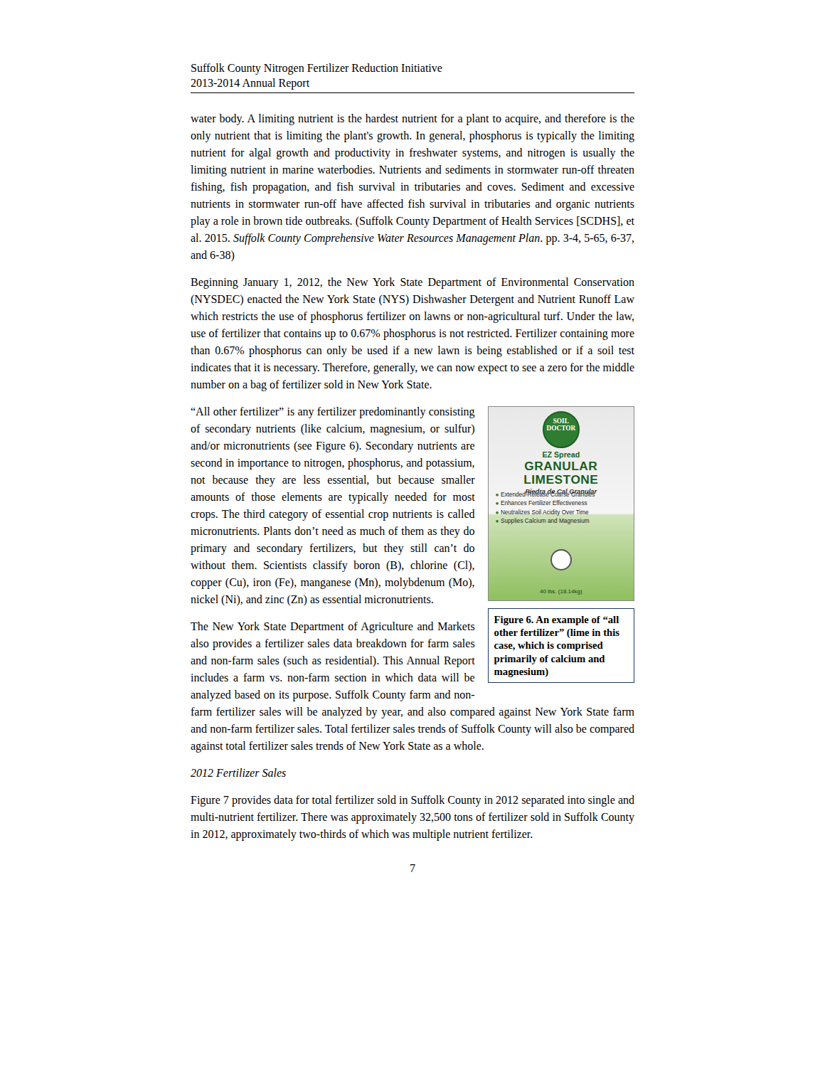Suffolk County Nitrogen Fertilizer Reduction Initiative
2013-2014 Annual Report
water body. A limiting nutrient is the hardest nutrient for a plant to acquire, and therefore is the only nutrient that is limiting the plant's growth. In general, phosphorus is typically the limiting nutrient for algal growth and productivity in freshwater systems, and nitrogen is usually the limiting nutrient in marine waterbodies. Nutrients and sediments in stormwater run-off threaten fishing, fish propagation, and fish survival in tributaries and coves. Sediment and excessive nutrients in stormwater run-off have affected fish survival in tributaries and organic nutrients play a role in brown tide outbreaks. (Suffolk County Department of Health Services [SCDHS], et al. 2015. Suffolk County Comprehensive Water Resources Management Plan. pp. 3-4, 5-65, 6-37, and 6-38)
Beginning January 1, 2012, the New York State Department of Environmental Conservation (NYSDEC) enacted the New York State (NYS) Dishwasher Detergent and Nutrient Runoff Law which restricts the use of phosphorus fertilizer on lawns or non-agricultural turf. Under the law, use of fertilizer that contains up to 0.67% phosphorus is not restricted. Fertilizer containing more than 0.67% phosphorus can only be used if a new lawn is being established or if a soil test indicates that it is necessary. Therefore, generally, we can now expect to see a zero for the middle number on a bag of fertilizer sold in New York State.
SOIL
DOCTOR
EZ Spread GRANULAR LIMESTONE Piedra de Cal Granular
Extended-Release Coarse Granules
Enhances Fertilizer Effectiveness
Neutralizes Soil Acidity Over Time
Supplies Calcium and Magnesium
40 lbs. (18.14kg)
Figure 6. An example of “all other fertilizer” (lime in this case, which is comprised primarily of calcium and magnesium)
“All other fertilizer” is any fertilizer predominantly consisting of secondary nutrients (like calcium, magnesium, or sulfur) and/or micronutrients (see Figure 6). Secondary nutrients are second in importance to nitrogen, phosphorus, and potassium, not because they are less essential, but because smaller amounts of those elements are typically needed for most crops. The third category of essential crop nutrients is called micronutrients. Plants don’t need as much of them as they do primary and secondary fertilizers, but they still can’t do without them. Scientists classify boron (B), chlorine (Cl), copper (Cu), iron (Fe), manganese (Mn), molybdenum (Mo), nickel (Ni), and zinc (Zn) as essential micronutrients.
The New York State Department of Agriculture and Markets also provides a fertilizer sales data breakdown for farm sales and non-farm sales (such as residential). This Annual Report includes a farm vs. non-farm section in which data will be analyzed based on its purpose. Suffolk County farm and non-farm fertilizer sales will be analyzed by year, and also compared against New York State farm and non-farm fertilizer sales. Total fertilizer sales trends of Suffolk County will also be compared against total fertilizer sales trends of New York State as a whole.
2012 Fertilizer Sales
Figure 7 provides data for total fertilizer sold in Suffolk County in 2012 separated into single and multi-nutrient fertilizer. There was approximately 32,500 tons of fertilizer sold in Suffolk County in 2012, approximately two-thirds of which was multiple nutrient fertilizer.
7